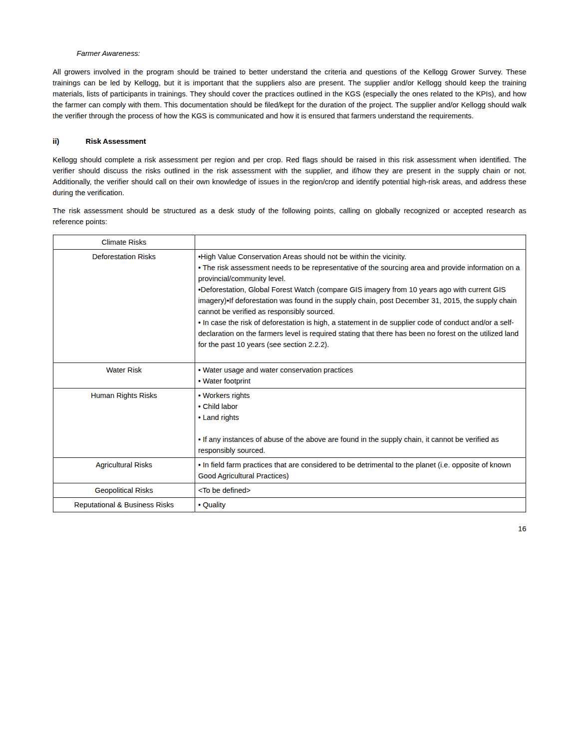Farmer Awareness:
All growers involved in the program should be trained to better understand the criteria and questions of the Kellogg Grower Survey. These trainings can be led by Kellogg, but it is important that the suppliers also are present. The supplier and/or Kellogg should keep the training materials, lists of participants in trainings. They should cover the practices outlined in the KGS (especially the ones related to the KPIs), and how the farmer can comply with them. This documentation should be filed/kept for the duration of the project. The supplier and/or Kellogg should walk the verifier through the process of how the KGS is communicated and how it is ensured that farmers understand the requirements.
ii) Risk Assessment
Kellogg should complete a risk assessment per region and per crop. Red flags should be raised in this risk assessment when identified. The verifier should discuss the risks outlined in the risk assessment with the supplier, and if/how they are present in the supply chain or not. Additionally, the verifier should call on their own knowledge of issues in the region/crop and identify potential high-risk areas, and address these during the verification.
The risk assessment should be structured as a desk study of the following points, calling on globally recognized or accepted research as reference points:
| Climate Risks | |
| Deforestation Risks | •High Value Conservation Areas should not be within the vicinity. • The risk assessment needs to be representative of the sourcing area and provide information on a provincial/community level. •Deforestation, Global Forest Watch (compare GIS imagery from 10 years ago with current GIS imagery)•If deforestation was found in the supply chain, post December 31, 2015, the supply chain cannot be verified as responsibly sourced. • In case the risk of deforestation is high, a statement in de supplier code of conduct and/or a self-declaration on the farmers level is required stating that there has been no forest on the utilized land for the past 10 years (see section 2.2.2). |
| Water Risk | • Water usage and water conservation practices • Water footprint |
| Human Rights Risks | • Workers rights • Child labor • Land rights • If any instances of abuse of the above are found in the supply chain, it cannot be verified as responsibly sourced. |
| Agricultural Risks | • In field farm practices that are considered to be detrimental to the planet (i.e. opposite of known Good Agricultural Practices) |
| Geopolitical Risks | <To be defined> |
| Reputational & Business Risks | • Quality |
16